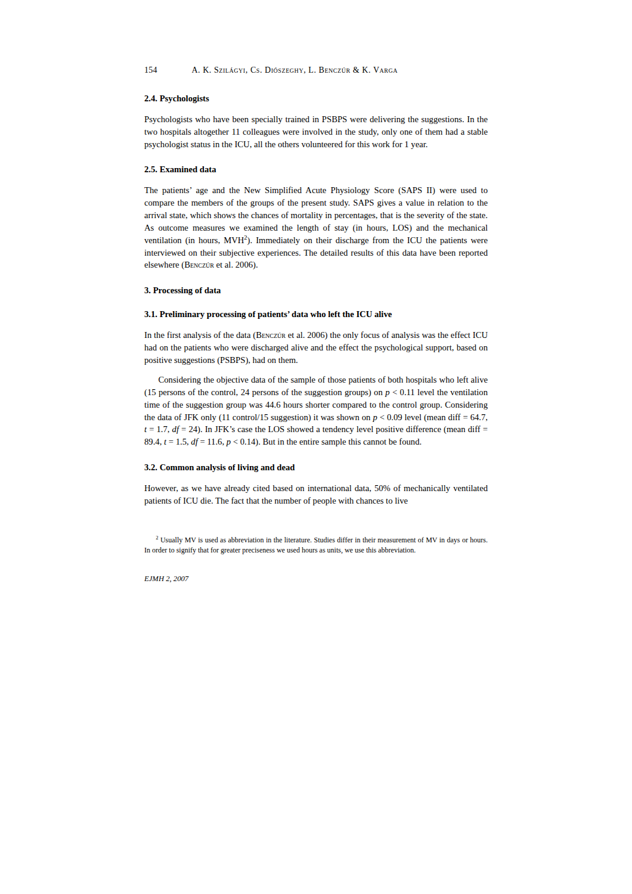154 A. K. Szilágyi, Cs. Diószeghy, L. Benczúr & K. Varga
2.4. Psychologists
Psychologists who have been specially trained in PSBPS were delivering the suggestions. In the two hospitals altogether 11 colleagues were involved in the study, only one of them had a stable psychologist status in the ICU, all the others volunteered for this work for 1 year.
2.5. Examined data
The patients’ age and the New Simplified Acute Physiology Score (SAPS II) were used to compare the members of the groups of the present study. SAPS gives a value in relation to the arrival state, which shows the chances of mortality in percentages, that is the severity of the state. As outcome measures we examined the length of stay (in hours, LOS) and the mechanical ventilation (in hours, MVH2). Immediately on their discharge from the ICU the patients were interviewed on their subjective experiences. The detailed results of this data have been reported elsewhere (Benczúr et al. 2006).
3. Processing of data
3.1. Preliminary processing of patients’ data who left the ICU alive
In the first analysis of the data (Benczúr et al. 2006) the only focus of analysis was the effect ICU had on the patients who were discharged alive and the effect the psychological support, based on positive suggestions (PSBPS), had on them.
Considering the objective data of the sample of those patients of both hospitals who left alive (15 persons of the control, 24 persons of the suggestion groups) on p < 0.11 level the ventilation time of the suggestion group was 44.6 hours shorter compared to the control group. Considering the data of JFK only (11 control/15 suggestion) it was shown on p < 0.09 level (mean diff = 64.7, t = 1.7, df = 24). In JFK’s case the LOS showed a tendency level positive difference (mean diff = 89.4, t = 1.5, df = 11.6, p < 0.14). But in the entire sample this cannot be found.
3.2. Common analysis of living and dead
However, as we have already cited based on international data, 50% of mechanically ventilated patients of ICU die. The fact that the number of people with chances to live
2 Usually MV is used as abbreviation in the literature. Studies differ in their measurement of MV in days or hours. In order to signify that for greater preciseness we used hours as units, we use this abbreviation.
EJMH 2, 2007